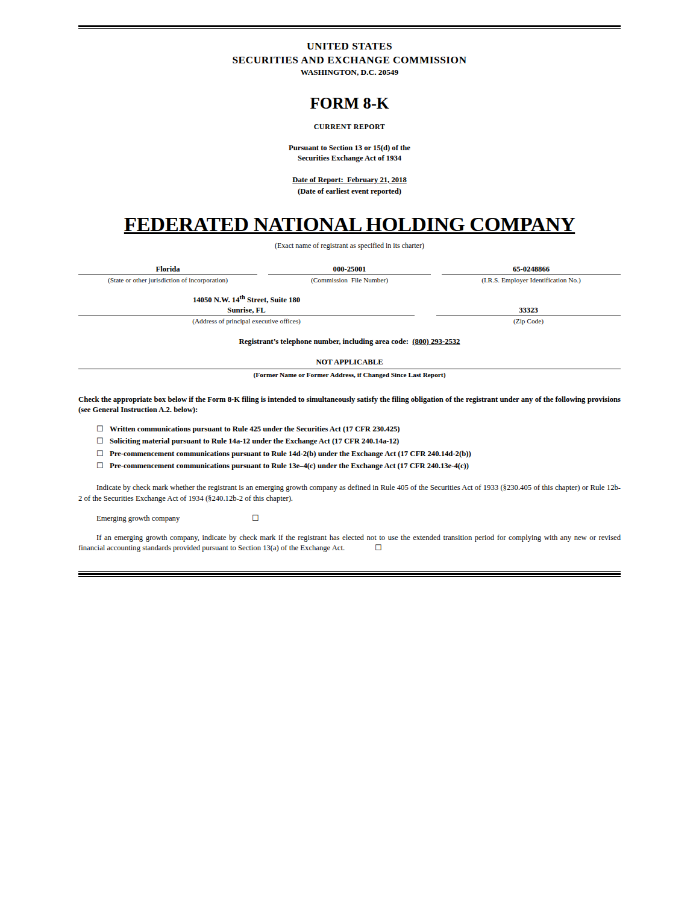UNITED STATES
SECURITIES AND EXCHANGE COMMISSION
WASHINGTON, D.C. 20549
FORM 8-K
CURRENT REPORT
Pursuant to Section 13 or 15(d) of the
Securities Exchange Act of 1934
Date of Report: February 21, 2018
(Date of earliest event reported)
FEDERATED NATIONAL HOLDING COMPANY
(Exact name of registrant as specified in its charter)
| Florida | | 000-25001 | | 65-0248866 |
| (State or other jurisdiction of incorporation) | | (Commission File Number) | | (I.R.S. Employer Identification No.) |
| 14050 N.W. 14 th Street, Suite 180 | | |
| Sunrise, FL | | 33323 |
| (Address of principal executive offices) | | (Zip Code) |
Registrant’s telephone number, including area code: (800) 293-2532
NOT APPLICABLE
(Former Name or Former Address, if Changed Since Last Report)
Check the appropriate box below if the Form 8-K filing is intended to simultaneously satisfy the filing obligation of the registrant under any of the following provisions (see General Instruction A.2. below):
☐Written communications pursuant to Rule 425 under the Securities Act (17 CFR 230.425)
☐Soliciting material pursuant to Rule 14a-12 under the Exchange Act (17 CFR 240.14a-12)
☐Pre-commencement communications pursuant to Rule 14d-2(b) under the Exchange Act (17 CFR 240.14d-2(b))
☐Pre-commencement communications pursuant to Rule 13e–4(c) under the Exchange Act (17 CFR 240.13e-4(c))
Indicate by check mark whether the registrant is an emerging growth company as defined in Rule 405 of the Securities Act of 1933 (§230.405 of this chapter) or Rule 12b-2 of the Securities Exchange Act of 1934 (§240.12b-2 of this chapter).
Emerging growth company☐
If an emerging growth company, indicate by check mark if the registrant has elected not to use the extended transition period for complying with any new or revised financial accounting standards provided pursuant to Section 13(a) of the Exchange Act.☐